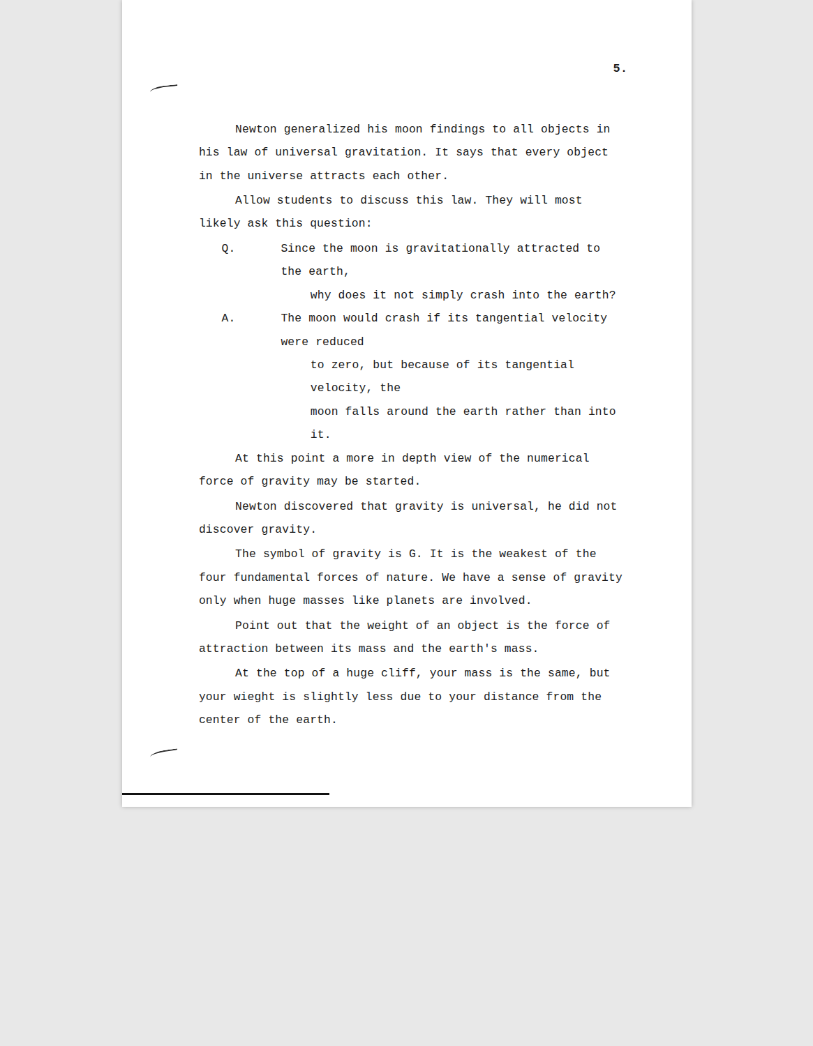5.
Newton generalized his moon findings to all objects in his law of universal gravitation. It says that every object in the universe attracts each other.
Allow students to discuss this law. They will most likely ask this question:
Q. Since the moon is gravitationally attracted to the earth, why does it not simply crash into the earth?
A. The moon would crash if its tangential velocity were reduced to zero, but because of its tangential velocity, the moon falls around the earth rather than into it.
At this point a more in depth view of the numerical force of gravity may be started.
Newton discovered that gravity is universal, he did not discover gravity.
The symbol of gravity is G. It is the weakest of the four fundamental forces of nature. We have a sense of gravity only when huge masses like planets are involved.
Point out that the weight of an object is the force of attraction between its mass and the earth's mass.
At the top of a huge cliff, your mass is the same, but your wieght is slightly less due to your distance from the center of the earth.